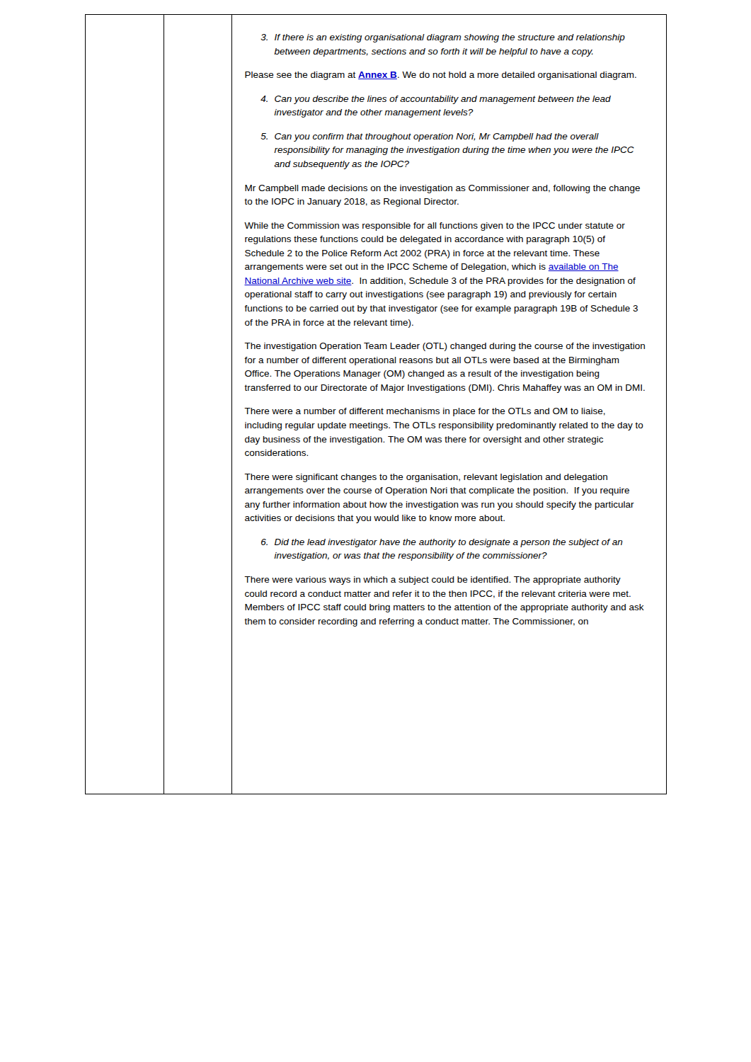3. If there is an existing organisational diagram showing the structure and relationship between departments, sections and so forth it will be helpful to have a copy.
Please see the diagram at Annex B. We do not hold a more detailed organisational diagram.
4. Can you describe the lines of accountability and management between the lead investigator and the other management levels?
5. Can you confirm that throughout operation Nori, Mr Campbell had the overall responsibility for managing the investigation during the time when you were the IPCC and subsequently as the IOPC?
Mr Campbell made decisions on the investigation as Commissioner and, following the change to the IOPC in January 2018, as Regional Director.
While the Commission was responsible for all functions given to the IPCC under statute or regulations these functions could be delegated in accordance with paragraph 10(5) of Schedule 2 to the Police Reform Act 2002 (PRA) in force at the relevant time. These arrangements were set out in the IPCC Scheme of Delegation, which is available on The National Archive web site. In addition, Schedule 3 of the PRA provides for the designation of operational staff to carry out investigations (see paragraph 19) and previously for certain functions to be carried out by that investigator (see for example paragraph 19B of Schedule 3 of the PRA in force at the relevant time).
The investigation Operation Team Leader (OTL) changed during the course of the investigation for a number of different operational reasons but all OTLs were based at the Birmingham Office. The Operations Manager (OM) changed as a result of the investigation being transferred to our Directorate of Major Investigations (DMI). Chris Mahaffey was an OM in DMI.
There were a number of different mechanisms in place for the OTLs and OM to liaise, including regular update meetings. The OTLs responsibility predominantly related to the day to day business of the investigation. The OM was there for oversight and other strategic considerations.
There were significant changes to the organisation, relevant legislation and delegation arrangements over the course of Operation Nori that complicate the position. If you require any further information about how the investigation was run you should specify the particular activities or decisions that you would like to know more about.
6. Did the lead investigator have the authority to designate a person the subject of an investigation, or was that the responsibility of the commissioner?
There were various ways in which a subject could be identified. The appropriate authority could record a conduct matter and refer it to the then IPCC, if the relevant criteria were met. Members of IPCC staff could bring matters to the attention of the appropriate authority and ask them to consider recording and referring a conduct matter. The Commissioner, on